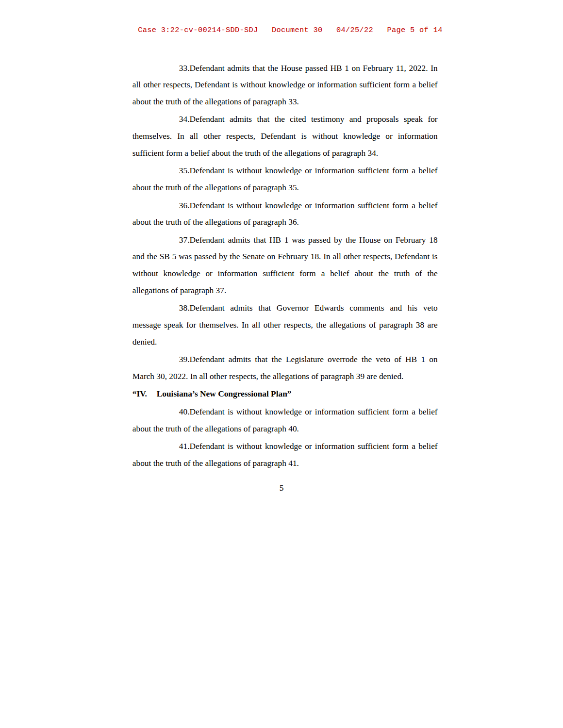Case 3:22-cv-00214-SDD-SDJ Document 30 04/25/22 Page 5 of 14
33. Defendant admits that the House passed HB 1 on February 11, 2022. In all other respects, Defendant is without knowledge or information sufficient form a belief about the truth of the allegations of paragraph 33.
34. Defendant admits that the cited testimony and proposals speak for themselves. In all other respects, Defendant is without knowledge or information sufficient form a belief about the truth of the allegations of paragraph 34.
35. Defendant is without knowledge or information sufficient form a belief about the truth of the allegations of paragraph 35.
36. Defendant is without knowledge or information sufficient form a belief about the truth of the allegations of paragraph 36.
37. Defendant admits that HB 1 was passed by the House on February 18 and the SB 5 was passed by the Senate on February 18. In all other respects, Defendant is without knowledge or information sufficient form a belief about the truth of the allegations of paragraph 37.
38. Defendant admits that Governor Edwards comments and his veto message speak for themselves. In all other respects, the allegations of paragraph 38 are denied.
39. Defendant admits that the Legislature overrode the veto of HB 1 on March 30, 2022. In all other respects, the allegations of paragraph 39 are denied.
“IV. Louisiana’s New Congressional Plan”
40. Defendant is without knowledge or information sufficient form a belief about the truth of the allegations of paragraph 40.
41. Defendant is without knowledge or information sufficient form a belief about the truth of the allegations of paragraph 41.
5